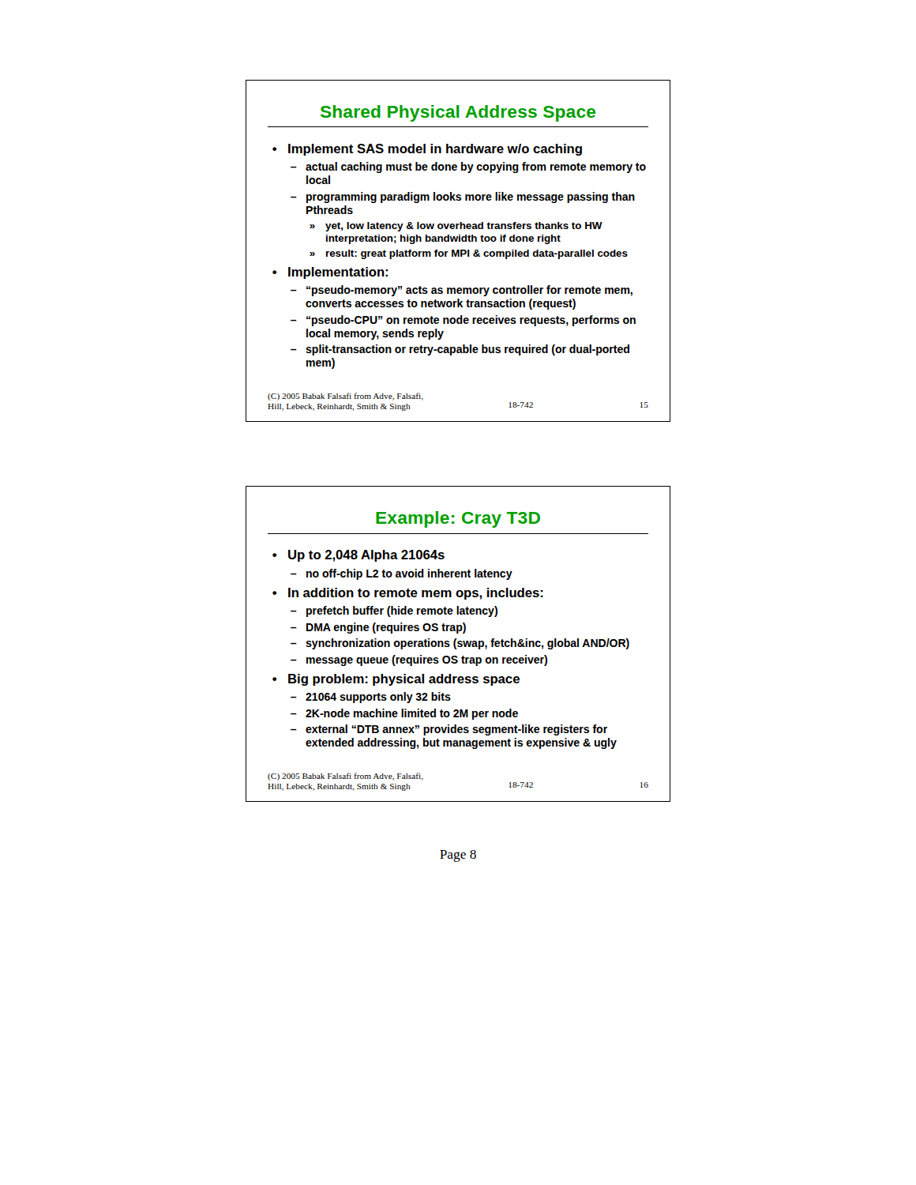Shared Physical Address Space
Implement SAS model in hardware w/o caching
actual caching must be done by copying from remote memory to local
programming paradigm looks more like message passing than Pthreads
yet, low latency & low overhead transfers thanks to HW interpretation; high bandwidth too if done right
result: great platform for MPI & compiled data-parallel codes
Implementation:
“pseudo-memory” acts as memory controller for remote mem, converts accesses to network transaction (request)
“pseudo-CPU” on remote node receives requests, performs on local memory, sends reply
split-transaction or retry-capable bus required (or dual-ported mem)
(C) 2005 Babak Falsafi from Adve, Falsafi,
Hill, Lebeck, Reinhardt, Smith & Singh
18-742
15
Example: Cray T3D
Up to 2,048 Alpha 21064s
no off-chip L2 to avoid inherent latency
In addition to remote mem ops, includes:
prefetch buffer (hide remote latency)
DMA engine (requires OS trap)
synchronization operations (swap, fetch&inc, global AND/OR)
message queue (requires OS trap on receiver)
Big problem: physical address space
21064 supports only 32 bits
2K-node machine limited to 2M per node
external “DTB annex” provides segment-like registers for extended addressing, but management is expensive & ugly
(C) 2005 Babak Falsafi from Adve, Falsafi,
Hill, Lebeck, Reinhardt, Smith & Singh
18-742
16
Page 8